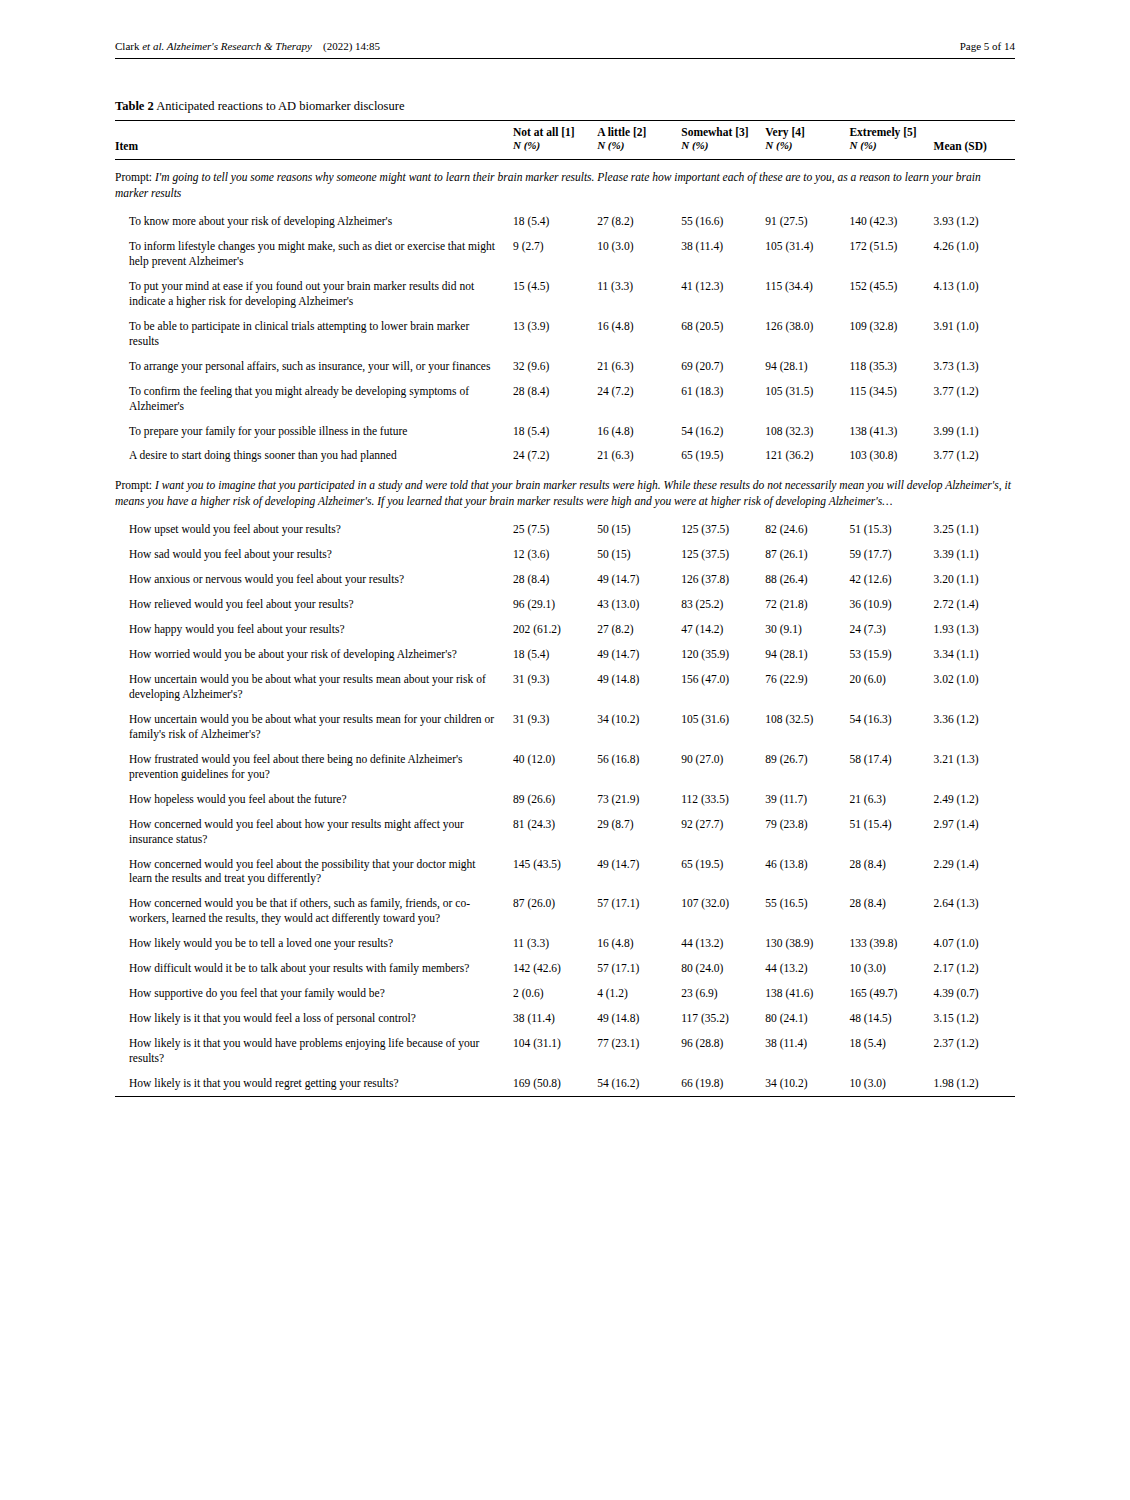Clark et al. Alzheimer's Research & Therapy (2022) 14:85
Page 5 of 14
Table 2 Anticipated reactions to AD biomarker disclosure
| Item | Not at all [1] N (%) | A little [2] N (%) | Somewhat [3] N (%) | Very [4] N (%) | Extremely [5] N (%) | Mean (SD) |
| --- | --- | --- | --- | --- | --- | --- |
| Prompt: I'm going to tell you some reasons why someone might want to learn their brain marker results. Please rate how important each of these are to you, as a reason to learn your brain marker results |
| To know more about your risk of developing Alzheimer's | 18 (5.4) | 27 (8.2) | 55 (16.6) | 91 (27.5) | 140 (42.3) | 3.93 (1.2) |
| To inform lifestyle changes you might make, such as diet or exercise that might help prevent Alzheimer's | 9 (2.7) | 10 (3.0) | 38 (11.4) | 105 (31.4) | 172 (51.5) | 4.26 (1.0) |
| To put your mind at ease if you found out your brain marker results did not indicate a higher risk for developing Alzheimer's | 15 (4.5) | 11 (3.3) | 41 (12.3) | 115 (34.4) | 152 (45.5) | 4.13 (1.0) |
| To be able to participate in clinical trials attempting to lower brain marker results | 13 (3.9) | 16 (4.8) | 68 (20.5) | 126 (38.0) | 109 (32.8) | 3.91 (1.0) |
| To arrange your personal affairs, such as insurance, your will, or your finances | 32 (9.6) | 21 (6.3) | 69 (20.7) | 94 (28.1) | 118 (35.3) | 3.73 (1.3) |
| To confirm the feeling that you might already be developing symptoms of Alzheimer's | 28 (8.4) | 24 (7.2) | 61 (18.3) | 105 (31.5) | 115 (34.5) | 3.77 (1.2) |
| To prepare your family for your possible illness in the future | 18 (5.4) | 16 (4.8) | 54 (16.2) | 108 (32.3) | 138 (41.3) | 3.99 (1.1) |
| A desire to start doing things sooner than you had planned | 24 (7.2) | 21 (6.3) | 65 (19.5) | 121 (36.2) | 103 (30.8) | 3.77 (1.2) |
| Prompt: I want you to imagine that you participated in a study and were told that your brain marker results were high. While these results do not necessarily mean you will develop Alzheimer's, it means you have a higher risk of developing Alzheimer's. If you learned that your brain marker results were high and you were at higher risk of developing Alzheimer's… |
| How upset would you feel about your results? | 25 (7.5) | 50 (15) | 125 (37.5) | 82 (24.6) | 51 (15.3) | 3.25 (1.1) |
| How sad would you feel about your results? | 12 (3.6) | 50 (15) | 125 (37.5) | 87 (26.1) | 59 (17.7) | 3.39 (1.1) |
| How anxious or nervous would you feel about your results? | 28 (8.4) | 49 (14.7) | 126 (37.8) | 88 (26.4) | 42 (12.6) | 3.20 (1.1) |
| How relieved would you feel about your results? | 96 (29.1) | 43 (13.0) | 83 (25.2) | 72 (21.8) | 36 (10.9) | 2.72 (1.4) |
| How happy would you feel about your results? | 202 (61.2) | 27 (8.2) | 47 (14.2) | 30 (9.1) | 24 (7.3) | 1.93 (1.3) |
| How worried would you be about your risk of developing Alzheimer's? | 18 (5.4) | 49 (14.7) | 120 (35.9) | 94 (28.1) | 53 (15.9) | 3.34 (1.1) |
| How uncertain would you be about what your results mean about your risk of developing Alzheimer's? | 31 (9.3) | 49 (14.8) | 156 (47.0) | 76 (22.9) | 20 (6.0) | 3.02 (1.0) |
| How uncertain would you be about what your results mean for your children or family's risk of Alzheimer's? | 31 (9.3) | 34 (10.2) | 105 (31.6) | 108 (32.5) | 54 (16.3) | 3.36 (1.2) |
| How frustrated would you feel about there being no definite Alzheimer's prevention guidelines for you? | 40 (12.0) | 56 (16.8) | 90 (27.0) | 89 (26.7) | 58 (17.4) | 3.21 (1.3) |
| How hopeless would you feel about the future? | 89 (26.6) | 73 (21.9) | 112 (33.5) | 39 (11.7) | 21 (6.3) | 2.49 (1.2) |
| How concerned would you feel about how your results might affect your insurance status? | 81 (24.3) | 29 (8.7) | 92 (27.7) | 79 (23.8) | 51 (15.4) | 2.97 (1.4) |
| How concerned would you feel about the possibility that your doctor might learn the results and treat you differently? | 145 (43.5) | 49 (14.7) | 65 (19.5) | 46 (13.8) | 28 (8.4) | 2.29 (1.4) |
| How concerned would you be that if others, such as family, friends, or co-workers, learned the results, they would act differently toward you? | 87 (26.0) | 57 (17.1) | 107 (32.0) | 55 (16.5) | 28 (8.4) | 2.64 (1.3) |
| How likely would you be to tell a loved one your results? | 11 (3.3) | 16 (4.8) | 44 (13.2) | 130 (38.9) | 133 (39.8) | 4.07 (1.0) |
| How difficult would it be to talk about your results with family members? | 142 (42.6) | 57 (17.1) | 80 (24.0) | 44 (13.2) | 10 (3.0) | 2.17 (1.2) |
| How supportive do you feel that your family would be? | 2 (0.6) | 4 (1.2) | 23 (6.9) | 138 (41.6) | 165 (49.7) | 4.39 (0.7) |
| How likely is it that you would feel a loss of personal control? | 38 (11.4) | 49 (14.8) | 117 (35.2) | 80 (24.1) | 48 (14.5) | 3.15 (1.2) |
| How likely is it that you would have problems enjoying life because of your results? | 104 (31.1) | 77 (23.1) | 96 (28.8) | 38 (11.4) | 18 (5.4) | 2.37 (1.2) |
| How likely is it that you would regret getting your results? | 169 (50.8) | 54 (16.2) | 66 (19.8) | 34 (10.2) | 10 (3.0) | 1.98 (1.2) |